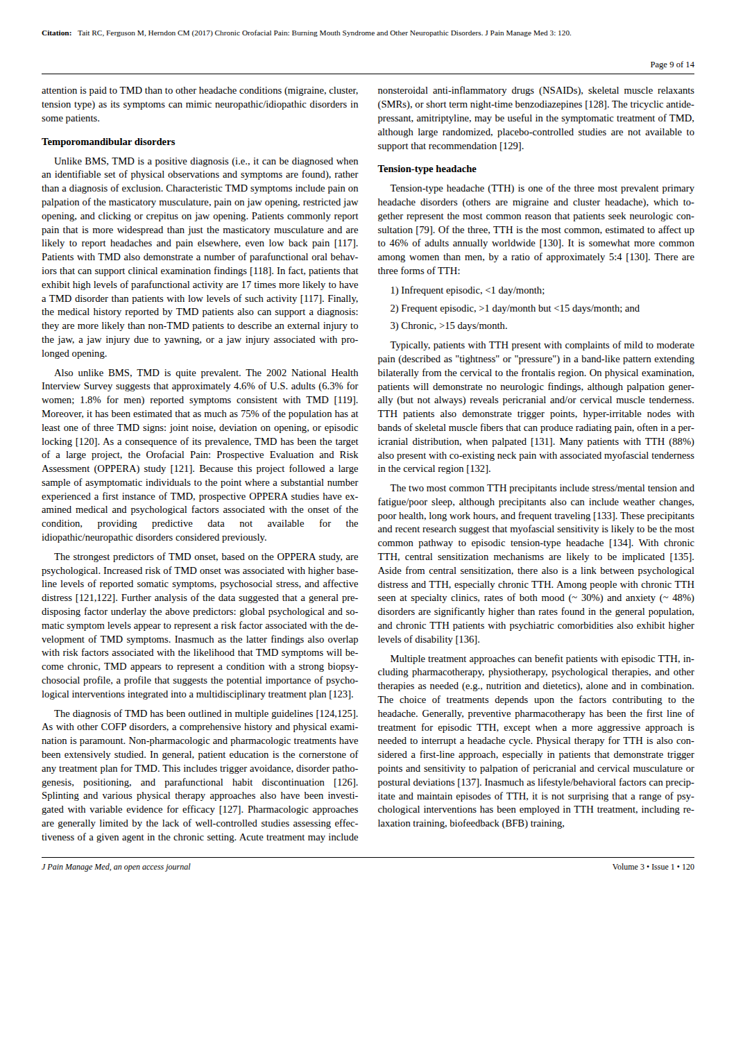Citation: Tait RC, Ferguson M, Herndon CM (2017) Chronic Orofacial Pain: Burning Mouth Syndrome and Other Neuropathic Disorders. J Pain Manage Med 3: 120.
Page 9 of 14
attention is paid to TMD than to other headache conditions (migraine, cluster, tension type) as its symptoms can mimic neuropathic/idiopathic disorders in some patients.
Temporomandibular disorders
Unlike BMS, TMD is a positive diagnosis (i.e., it can be diagnosed when an identifiable set of physical observations and symptoms are found), rather than a diagnosis of exclusion. Characteristic TMD symptoms include pain on palpation of the masticatory musculature, pain on jaw opening, restricted jaw opening, and clicking or crepitus on jaw opening. Patients commonly report pain that is more widespread than just the masticatory musculature and are likely to report headaches and pain elsewhere, even low back pain [117]. Patients with TMD also demonstrate a number of parafunctional oral behaviors that can support clinical examination findings [118]. In fact, patients that exhibit high levels of parafunctional activity are 17 times more likely to have a TMD disorder than patients with low levels of such activity [117]. Finally, the medical history reported by TMD patients also can support a diagnosis: they are more likely than non-TMD patients to describe an external injury to the jaw, a jaw injury due to yawning, or a jaw injury associated with prolonged opening.
Also unlike BMS, TMD is quite prevalent. The 2002 National Health Interview Survey suggests that approximately 4.6% of U.S. adults (6.3% for women; 1.8% for men) reported symptoms consistent with TMD [119]. Moreover, it has been estimated that as much as 75% of the population has at least one of three TMD signs: joint noise, deviation on opening, or episodic locking [120]. As a consequence of its prevalence, TMD has been the target of a large project, the Orofacial Pain: Prospective Evaluation and Risk Assessment (OPPERA) study [121]. Because this project followed a large sample of asymptomatic individuals to the point where a substantial number experienced a first instance of TMD, prospective OPPERA studies have examined medical and psychological factors associated with the onset of the condition, providing predictive data not available for the idiopathic/neuropathic disorders considered previously.
The strongest predictors of TMD onset, based on the OPPERA study, are psychological. Increased risk of TMD onset was associated with higher baseline levels of reported somatic symptoms, psychosocial stress, and affective distress [121,122]. Further analysis of the data suggested that a general predisposing factor underlay the above predictors: global psychological and somatic symptom levels appear to represent a risk factor associated with the development of TMD symptoms. Inasmuch as the latter findings also overlap with risk factors associated with the likelihood that TMD symptoms will become chronic, TMD appears to represent a condition with a strong biopsychosocial profile, a profile that suggests the potential importance of psychological interventions integrated into a multidisciplinary treatment plan [123].
The diagnosis of TMD has been outlined in multiple guidelines [124,125]. As with other COFP disorders, a comprehensive history and physical examination is paramount. Non-pharmacologic and pharmacologic treatments have been extensively studied. In general, patient education is the cornerstone of any treatment plan for TMD. This includes trigger avoidance, disorder pathogenesis, positioning, and parafunctional habit discontinuation [126]. Splinting and various physical therapy approaches also have been investigated with variable evidence for efficacy [127]. Pharmacologic approaches are generally limited by the lack of well-controlled studies assessing effectiveness of a given agent in the chronic setting. Acute treatment may include nonsteroidal anti-inflammatory drugs (NSAIDs), skeletal muscle relaxants (SMRs), or short term night-time benzodiazepines [128]. The tricyclic antidepressant, amitriptyline, may be useful in the symptomatic treatment of TMD, although large randomized, placebo-controlled studies are not available to support that recommendation [129].
Tension-type headache
Tension-type headache (TTH) is one of the three most prevalent primary headache disorders (others are migraine and cluster headache), which together represent the most common reason that patients seek neurologic consultation [79]. Of the three, TTH is the most common, estimated to affect up to 46% of adults annually worldwide [130]. It is somewhat more common among women than men, by a ratio of approximately 5:4 [130]. There are three forms of TTH:
1) Infrequent episodic, <1 day/month;
2) Frequent episodic, >1 day/month but <15 days/month; and
3) Chronic, >15 days/month.
Typically, patients with TTH present with complaints of mild to moderate pain (described as "tightness" or "pressure") in a band-like pattern extending bilaterally from the cervical to the frontalis region. On physical examination, patients will demonstrate no neurologic findings, although palpation generally (but not always) reveals pericranial and/or cervical muscle tenderness. TTH patients also demonstrate trigger points, hyper-irritable nodes with bands of skeletal muscle fibers that can produce radiating pain, often in a pericranial distribution, when palpated [131]. Many patients with TTH (88%) also present with co-existing neck pain with associated myofascial tenderness in the cervical region [132].
The two most common TTH precipitants include stress/mental tension and fatigue/poor sleep, although precipitants also can include weather changes, poor health, long work hours, and frequent traveling [133]. These precipitants and recent research suggest that myofascial sensitivity is likely to be the most common pathway to episodic tension-type headache [134]. With chronic TTH, central sensitization mechanisms are likely to be implicated [135]. Aside from central sensitization, there also is a link between psychological distress and TTH, especially chronic TTH. Among people with chronic TTH seen at specialty clinics, rates of both mood (~ 30%) and anxiety (~ 48%) disorders are significantly higher than rates found in the general population, and chronic TTH patients with psychiatric comorbidities also exhibit higher levels of disability [136].
Multiple treatment approaches can benefit patients with episodic TTH, including pharmacotherapy, physiotherapy, psychological therapies, and other therapies as needed (e.g., nutrition and dietetics), alone and in combination. The choice of treatments depends upon the factors contributing to the headache. Generally, preventive pharmacotherapy has been the first line of treatment for episodic TTH, except when a more aggressive approach is needed to interrupt a headache cycle. Physical therapy for TTH is also considered a first-line approach, especially in patients that demonstrate trigger points and sensitivity to palpation of pericranial and cervical musculature or postural deviations [137]. Inasmuch as lifestyle/behavioral factors can precipitate and maintain episodes of TTH, it is not surprising that a range of psychological interventions has been employed in TTH treatment, including relaxation training, biofeedback (BFB) training,
J Pain Manage Med, an open access journal Volume 3 • Issue 1 • 120